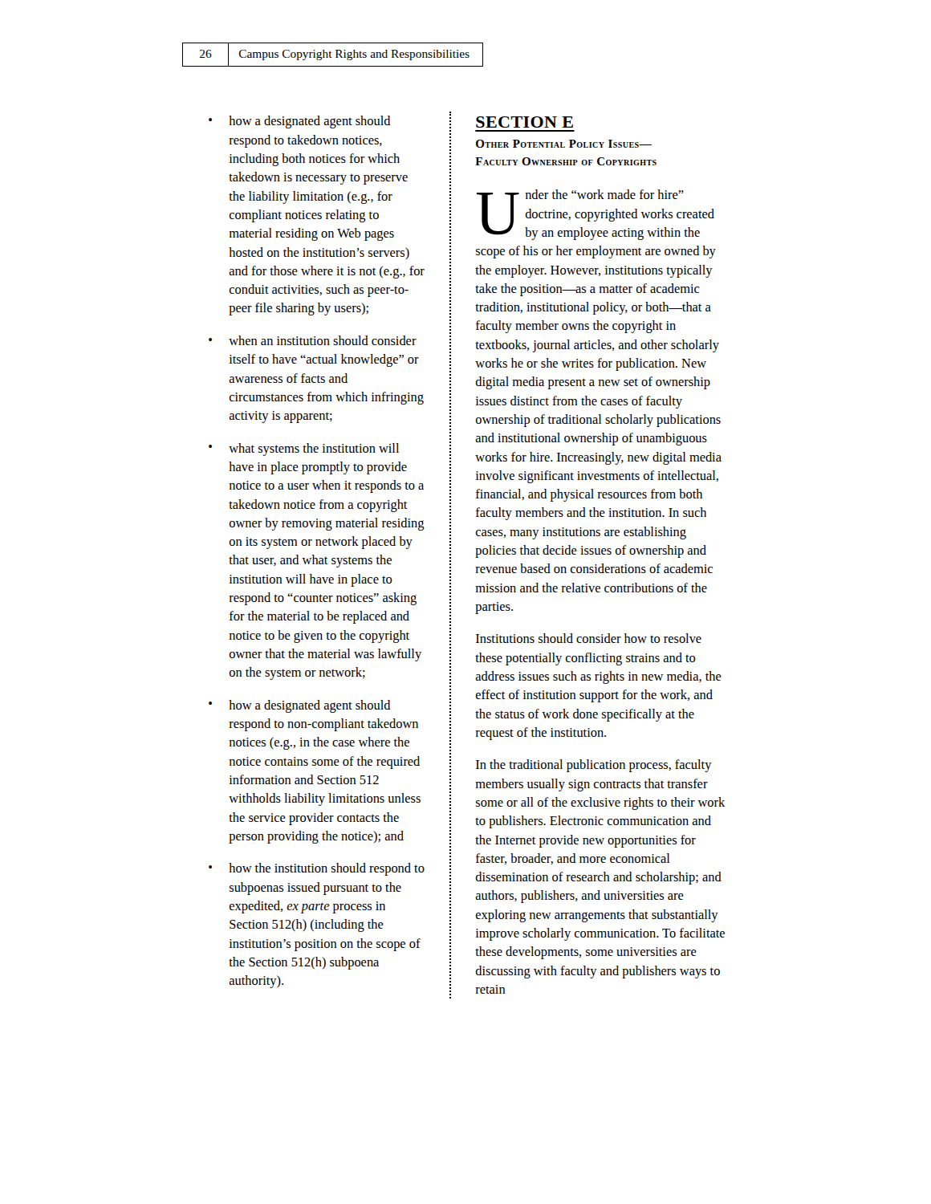| 26 | Campus Copyright Rights and Responsibilities |
how a designated agent should respond to takedown notices, including both notices for which takedown is necessary to preserve the liability limitation (e.g., for compliant notices relating to material residing on Web pages hosted on the institution’s servers) and for those where it is not (e.g., for conduit activities, such as peer-to-peer file sharing by users);
when an institution should consider itself to have “actual knowledge” or awareness of facts and circumstances from which infringing activity is apparent;
what systems the institution will have in place promptly to provide notice to a user when it responds to a takedown notice from a copyright owner by removing material residing on its system or network placed by that user, and what systems the institution will have in place to respond to “counter notices” asking for the material to be replaced and notice to be given to the copyright owner that the material was lawfully on the system or network;
how a designated agent should respond to non-compliant takedown notices (e.g., in the case where the notice contains some of the required information and Section 512 withholds liability limitations unless the service provider contacts the person providing the notice); and
how the institution should respond to subpoenas issued pursuant to the expedited, ex parte process in Section 512(h) (including the institution’s position on the scope of the Section 512(h) subpoena authority).
SECTION E
Other Potential Policy Issues—
Faculty Ownership of Copyrights
Under the “work made for hire” doctrine, copyrighted works created by an employee acting within the scope of his or her employment are owned by the employer. However, institutions typically take the position—as a matter of academic tradition, institutional policy, or both—that a faculty member owns the copyright in textbooks, journal articles, and other scholarly works he or she writes for publication. New digital media present a new set of ownership issues distinct from the cases of faculty ownership of traditional scholarly publications and institutional ownership of unambiguous works for hire. Increasingly, new digital media involve significant investments of intellectual, financial, and physical resources from both faculty members and the institution. In such cases, many institutions are establishing policies that decide issues of ownership and revenue based on considerations of academic mission and the relative contributions of the parties.
Institutions should consider how to resolve these potentially conflicting strains and to address issues such as rights in new media, the effect of institution support for the work, and the status of work done specifically at the request of the institution.
In the traditional publication process, faculty members usually sign contracts that transfer some or all of the exclusive rights to their work to publishers. Electronic communication and the Internet provide new opportunities for faster, broader, and more economical dissemination of research and scholarship; and authors, publishers, and universities are exploring new arrangements that substantially improve scholarly communication. To facilitate these developments, some universities are discussing with faculty and publishers ways to retain